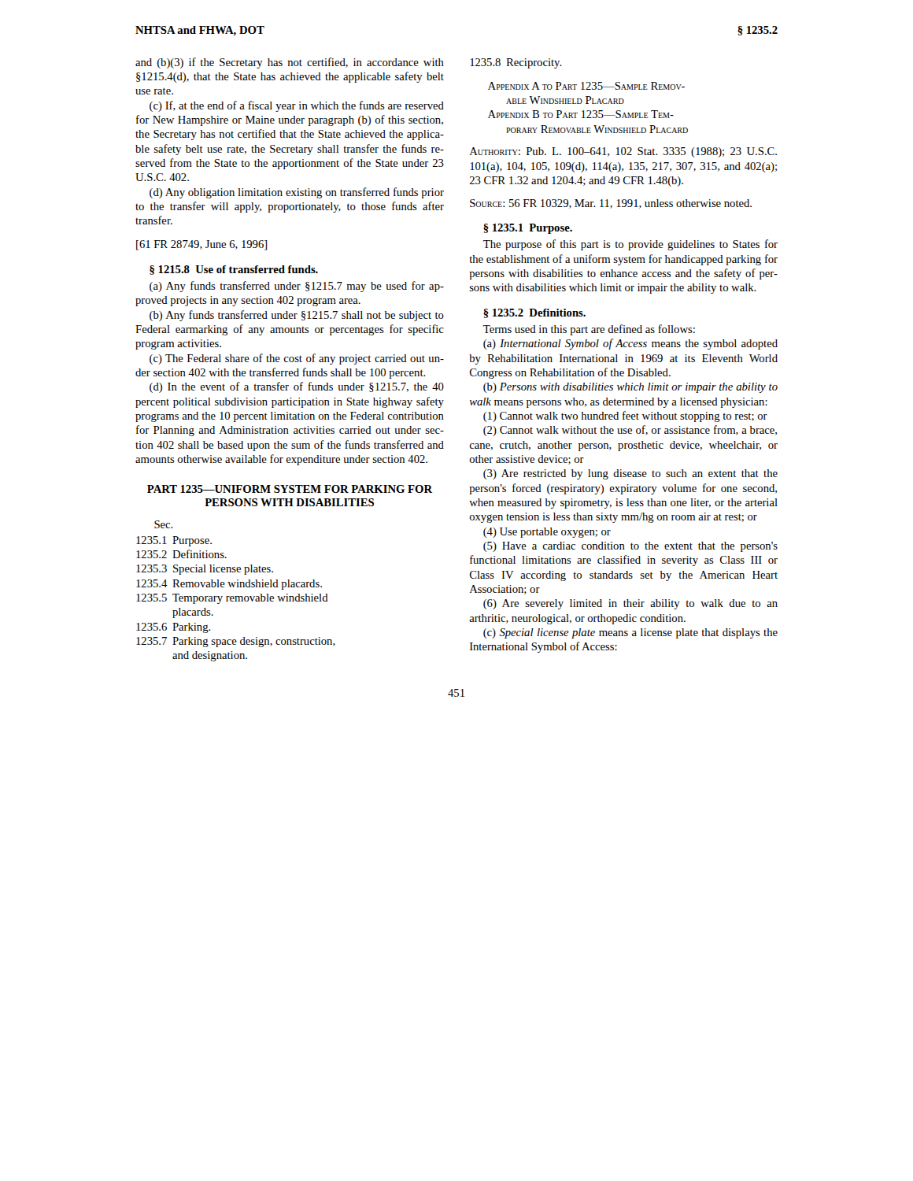NHTSA and FHWA, DOT § 1235.2
and (b)(3) if the Secretary has not certified, in accordance with §1215.4(d), that the State has achieved the applicable safety belt use rate.
(c) If, at the end of a fiscal year in which the funds are reserved for New Hampshire or Maine under paragraph (b) of this section, the Secretary has not certified that the State achieved the applicable safety belt use rate, the Secretary shall transfer the funds reserved from the State to the apportionment of the State under 23 U.S.C. 402.
(d) Any obligation limitation existing on transferred funds prior to the transfer will apply, proportionately, to those funds after transfer.
[61 FR 28749, June 6, 1996]
§ 1215.8 Use of transferred funds.
(a) Any funds transferred under §1215.7 may be used for approved projects in any section 402 program area.
(b) Any funds transferred under §1215.7 shall not be subject to Federal earmarking of any amounts or percentages for specific program activities.
(c) The Federal share of the cost of any project carried out under section 402 with the transferred funds shall be 100 percent.
(d) In the event of a transfer of funds under §1215.7, the 40 percent political subdivision participation in State highway safety programs and the 10 percent limitation on the Federal contribution for Planning and Administration activities carried out under section 402 shall be based upon the sum of the funds transferred and amounts otherwise available for expenditure under section 402.
PART 1235—UNIFORM SYSTEM FOR PARKING FOR PERSONS WITH DISABILITIES
Sec.
1235.1 Purpose.
1235.2 Definitions.
1235.3 Special license plates.
1235.4 Removable windshield placards.
1235.5 Temporary removable windshield
placards.
1235.6 Parking.
1235.7 Parking space design, construction,
and designation.
1235.8 Reciprocity.
Appendix A to Part 1235—Sample Remov-
able Windshield Placard
Appendix B to Part 1235—Sample Tem-
porary Removable Windshield Placard
Authority: Pub. L. 100–641, 102 Stat. 3335 (1988); 23 U.S.C. 101(a), 104, 105, 109(d), 114(a), 135, 217, 307, 315, and 402(a); 23 CFR 1.32 and 1204.4; and 49 CFR 1.48(b).
Source: 56 FR 10329, Mar. 11, 1991, unless otherwise noted.
§ 1235.1 Purpose.
The purpose of this part is to provide guidelines to States for the establishment of a uniform system for handicapped parking for persons with disabilities to enhance access and the safety of persons with disabilities which limit or impair the ability to walk.
§ 1235.2 Definitions.
Terms used in this part are defined as follows:
(a) International Symbol of Access means the symbol adopted by Rehabilitation International in 1969 at its Eleventh World Congress on Rehabilitation of the Disabled.
(b) Persons with disabilities which limit or impair the ability to walk means persons who, as determined by a licensed physician:
(1) Cannot walk two hundred feet without stopping to rest; or
(2) Cannot walk without the use of, or assistance from, a brace, cane, crutch, another person, prosthetic device, wheelchair, or other assistive device; or
(3) Are restricted by lung disease to such an extent that the person's forced (respiratory) expiratory volume for one second, when measured by spirometry, is less than one liter, or the arterial oxygen tension is less than sixty mm/hg on room air at rest; or
(4) Use portable oxygen; or
(5) Have a cardiac condition to the extent that the person's functional limitations are classified in severity as Class III or Class IV according to standards set by the American Heart Association; or
(6) Are severely limited in their ability to walk due to an arthritic, neurological, or orthopedic condition.
(c) Special license plate means a license plate that displays the International Symbol of Access:
451